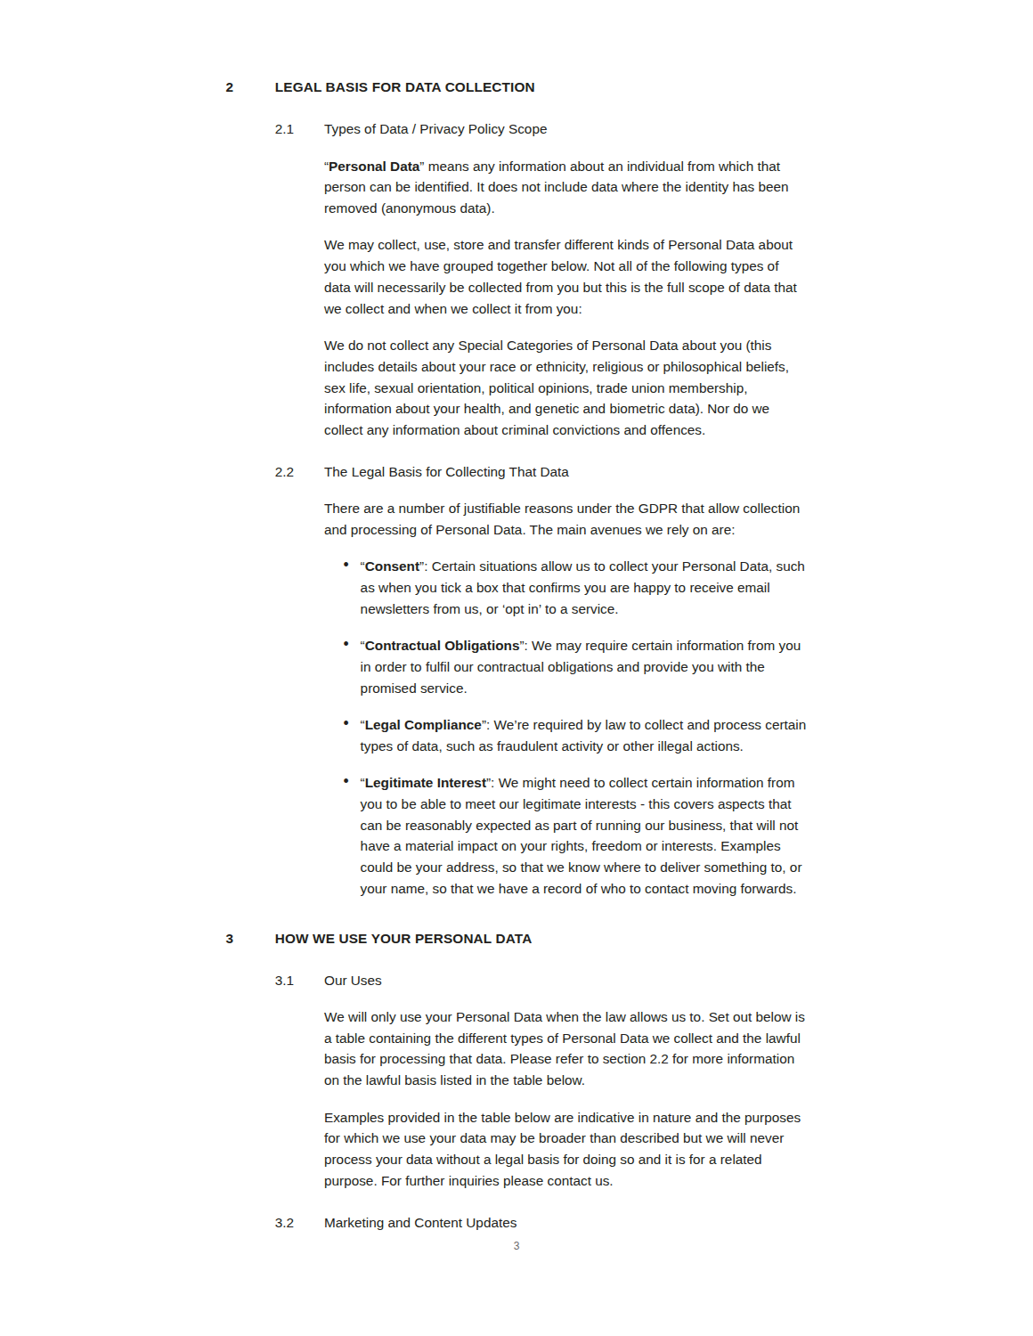2
LEGAL BASIS FOR DATA COLLECTION
2.1
Types of Data / Privacy Policy Scope
“Personal Data” means any information about an individual from which that person can be identified. It does not include data where the identity has been removed (anonymous data).
We may collect, use, store and transfer different kinds of Personal Data about you which we have grouped together below. Not all of the following types of data will necessarily be collected from you but this is the full scope of data that we collect and when we collect it from you:
We do not collect any Special Categories of Personal Data about you (this includes details about your race or ethnicity, religious or philosophical beliefs, sex life, sexual orientation, political opinions, trade union membership, information about your health, and genetic and biometric data). Nor do we collect any information about criminal convictions and offences.
2.2
The Legal Basis for Collecting That Data
There are a number of justifiable reasons under the GDPR that allow collection and processing of Personal Data. The main avenues we rely on are:
“Consent”: Certain situations allow us to collect your Personal Data, such as when you tick a box that confirms you are happy to receive email newsletters from us, or ‘opt in’ to a service.
“Contractual Obligations”: We may require certain information from you in order to fulfil our contractual obligations and provide you with the promised service.
“Legal Compliance”: We’re required by law to collect and process certain types of data, such as fraudulent activity or other illegal actions.
“Legitimate Interest”: We might need to collect certain information from you to be able to meet our legitimate interests - this covers aspects that can be reasonably expected as part of running our business, that will not have a material impact on your rights, freedom or interests. Examples could be your address, so that we know where to deliver something to, or your name, so that we have a record of who to contact moving forwards.
3
HOW WE USE YOUR PERSONAL DATA
3.1
Our Uses
We will only use your Personal Data when the law allows us to. Set out below is a table containing the different types of Personal Data we collect and the lawful basis for processing that data. Please refer to section 2.2 for more information on the lawful basis listed in the table below.
Examples provided in the table below are indicative in nature and the purposes for which we use your data may be broader than described but we will never process your data without a legal basis for doing so and it is for a related purpose. For further inquiries please contact us.
3.2
Marketing and Content Updates
3